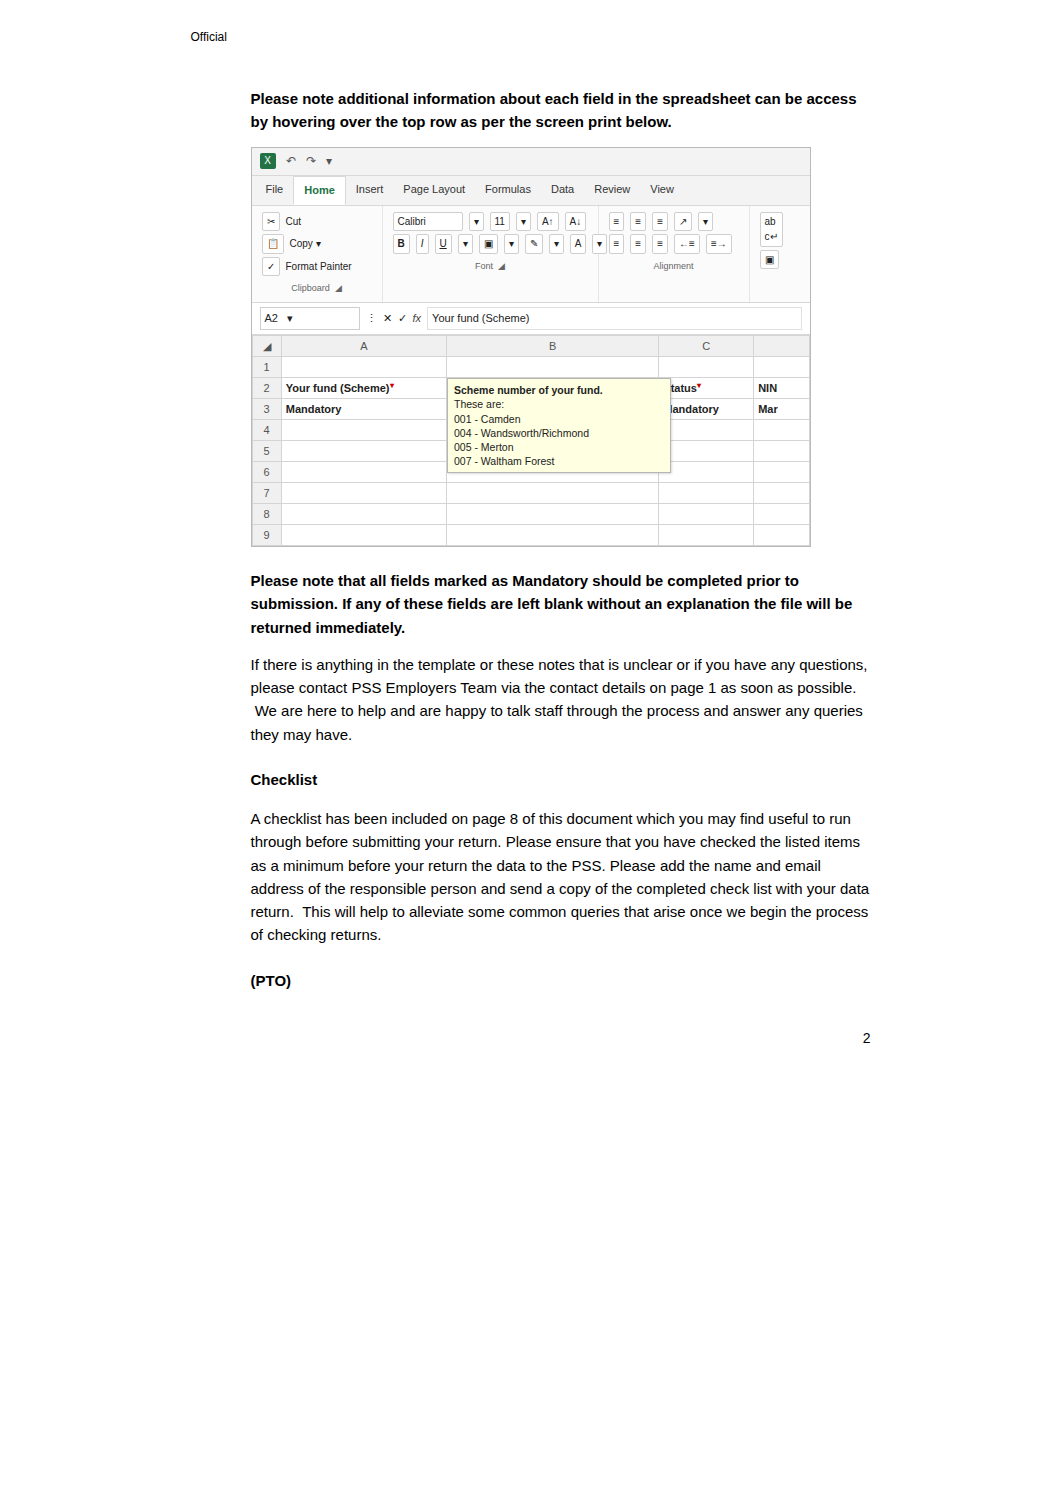Official
Please note additional information about each field in the spreadsheet can be access by hovering over the top row as per the screen print below.
X ↶ ↷ ▾
File
Home
Insert
Page Layout
Formulas
Data
Review
View
✂ Cut
📋 Copy ▾
✓ Format Painter
Clipboard ◢
Calibri ▾ 11 ▾ A↑ A↓
B I U ▾ ▣ ▾ ✎ ▾ A ▾
Font ◢
≡ ≡ ≡ ↗ ▾
≡ ≡ ≡ ←≡ ≡→
Alignment
ab
c↵
▣
A2 ▾ ⋮ ✕ ✓ fx Your fund (Scheme)
| ◢ | A | B | C | |
| 1 | | | | |
| 2 | Your fund (Scheme) ▾ | Y Scheme number of your fund. These are: 001 - Camden 004 - Wandsworth/Richmond 005 - Merton 007 - Waltham Forest | Status ▾ | NIN |
| 3 | Mandatory | M | Mandatory | Mar |
| 4 | | | | |
| 5 | | | | |
| 6 | | | | |
| 7 | | | | |
| 8 | | | | |
| 9 | | | | |
Please note that all fields marked as Mandatory should be completed prior to submission. If any of these fields are left blank without an explanation the file will be returned immediately.
If there is anything in the template or these notes that is unclear or if you have any questions, please contact PSS Employers Team via the contact details on page 1 as soon as possible. We are here to help and are happy to talk staff through the process and answer any queries they may have.
Checklist
A checklist has been included on page 8 of this document which you may find useful to run through before submitting your return. Please ensure that you have checked the listed items as a minimum before your return the data to the PSS. Please add the name and email address of the responsible person and send a copy of the completed check list with your data return. This will help to alleviate some common queries that arise once we begin the process of checking returns.
(PTO)
2